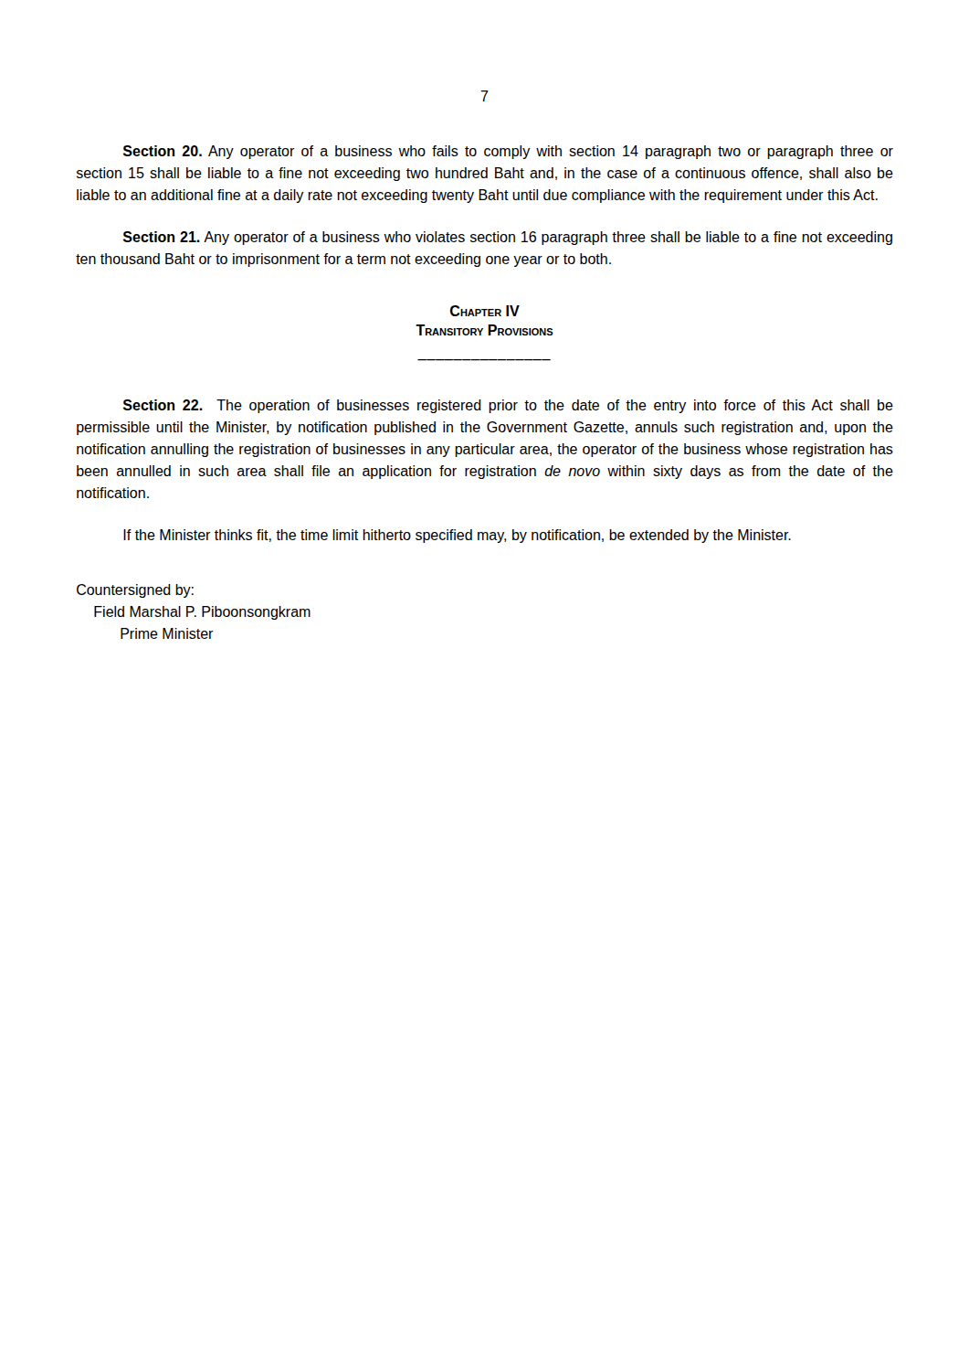7
Section 20. Any operator of a business who fails to comply with section 14 paragraph two or paragraph three or section 15 shall be liable to a fine not exceeding two hundred Baht and, in the case of a continuous offence, shall also be liable to an additional fine at a daily rate not exceeding twenty Baht until due compliance with the requirement under this Act.
Section 21. Any operator of a business who violates section 16 paragraph three shall be liable to a fine not exceeding ten thousand Baht or to imprisonment for a term not exceeding one year or to both.
Chapter IV Transitory Provisions _______________
Section 22. The operation of businesses registered prior to the date of the entry into force of this Act shall be permissible until the Minister, by notification published in the Government Gazette, annuls such registration and, upon the notification annulling the registration of businesses in any particular area, the operator of the business whose registration has been annulled in such area shall file an application for registration de novo within sixty days as from the date of the notification.
If the Minister thinks fit, the time limit hitherto specified may, by notification, be extended by the Minister.
Countersigned by:
Field Marshal P. Piboonsongkram
Prime Minister